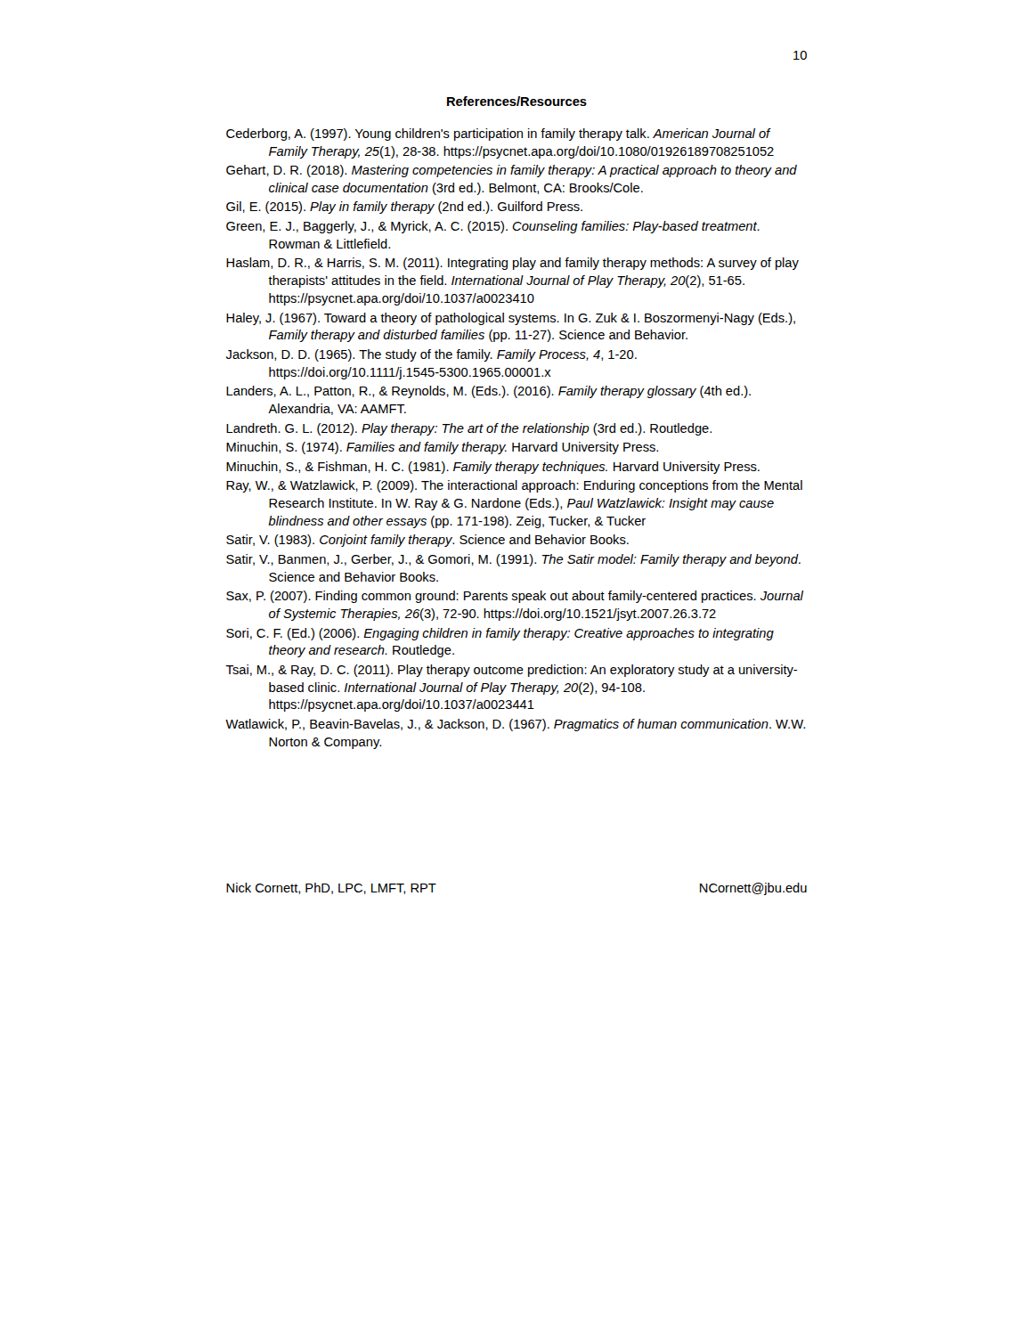10
References/Resources
Cederborg, A. (1997). Young children's participation in family therapy talk. American Journal of Family Therapy, 25(1), 28-38. https://psycnet.apa.org/doi/10.1080/01926189708251052
Gehart, D. R. (2018). Mastering competencies in family therapy: A practical approach to theory and clinical case documentation (3rd ed.). Belmont, CA: Brooks/Cole.
Gil, E. (2015). Play in family therapy (2nd ed.). Guilford Press.
Green, E. J., Baggerly, J., & Myrick, A. C. (2015). Counseling families: Play-based treatment. Rowman & Littlefield.
Haslam, D. R., & Harris, S. M. (2011). Integrating play and family therapy methods: A survey of play therapists' attitudes in the field. International Journal of Play Therapy, 20(2), 51-65. https://psycnet.apa.org/doi/10.1037/a0023410
Haley, J. (1967). Toward a theory of pathological systems. In G. Zuk & I. Boszormenyi-Nagy (Eds.), Family therapy and disturbed families (pp. 11-27). Science and Behavior.
Jackson, D. D. (1965). The study of the family. Family Process, 4, 1-20. https://doi.org/10.1111/j.1545-5300.1965.00001.x
Landers, A. L., Patton, R., & Reynolds, M. (Eds.). (2016). Family therapy glossary (4th ed.). Alexandria, VA: AAMFT.
Landreth. G. L. (2012). Play therapy: The art of the relationship (3rd ed.). Routledge.
Minuchin, S. (1974). Families and family therapy. Harvard University Press.
Minuchin, S., & Fishman, H. C. (1981). Family therapy techniques. Harvard University Press.
Ray, W., & Watzlawick, P. (2009). The interactional approach: Enduring conceptions from the Mental Research Institute. In W. Ray & G. Nardone (Eds.), Paul Watzlawick: Insight may cause blindness and other essays (pp. 171-198). Zeig, Tucker, & Tucker
Satir, V. (1983). Conjoint family therapy. Science and Behavior Books.
Satir, V., Banmen, J., Gerber, J., & Gomori, M. (1991). The Satir model: Family therapy and beyond. Science and Behavior Books.
Sax, P. (2007). Finding common ground: Parents speak out about family-centered practices. Journal of Systemic Therapies, 26(3), 72-90. https://doi.org/10.1521/jsyt.2007.26.3.72
Sori, C. F. (Ed.) (2006). Engaging children in family therapy: Creative approaches to integrating theory and research. Routledge.
Tsai, M., & Ray, D. C. (2011). Play therapy outcome prediction: An exploratory study at a university-based clinic. International Journal of Play Therapy, 20(2), 94-108. https://psycnet.apa.org/doi/10.1037/a0023441
Watlawick, P., Beavin-Bavelas, J., & Jackson, D. (1967). Pragmatics of human communication. W.W. Norton & Company.
Nick Cornett, PhD, LPC, LMFT, RPT NCornett@jbu.edu